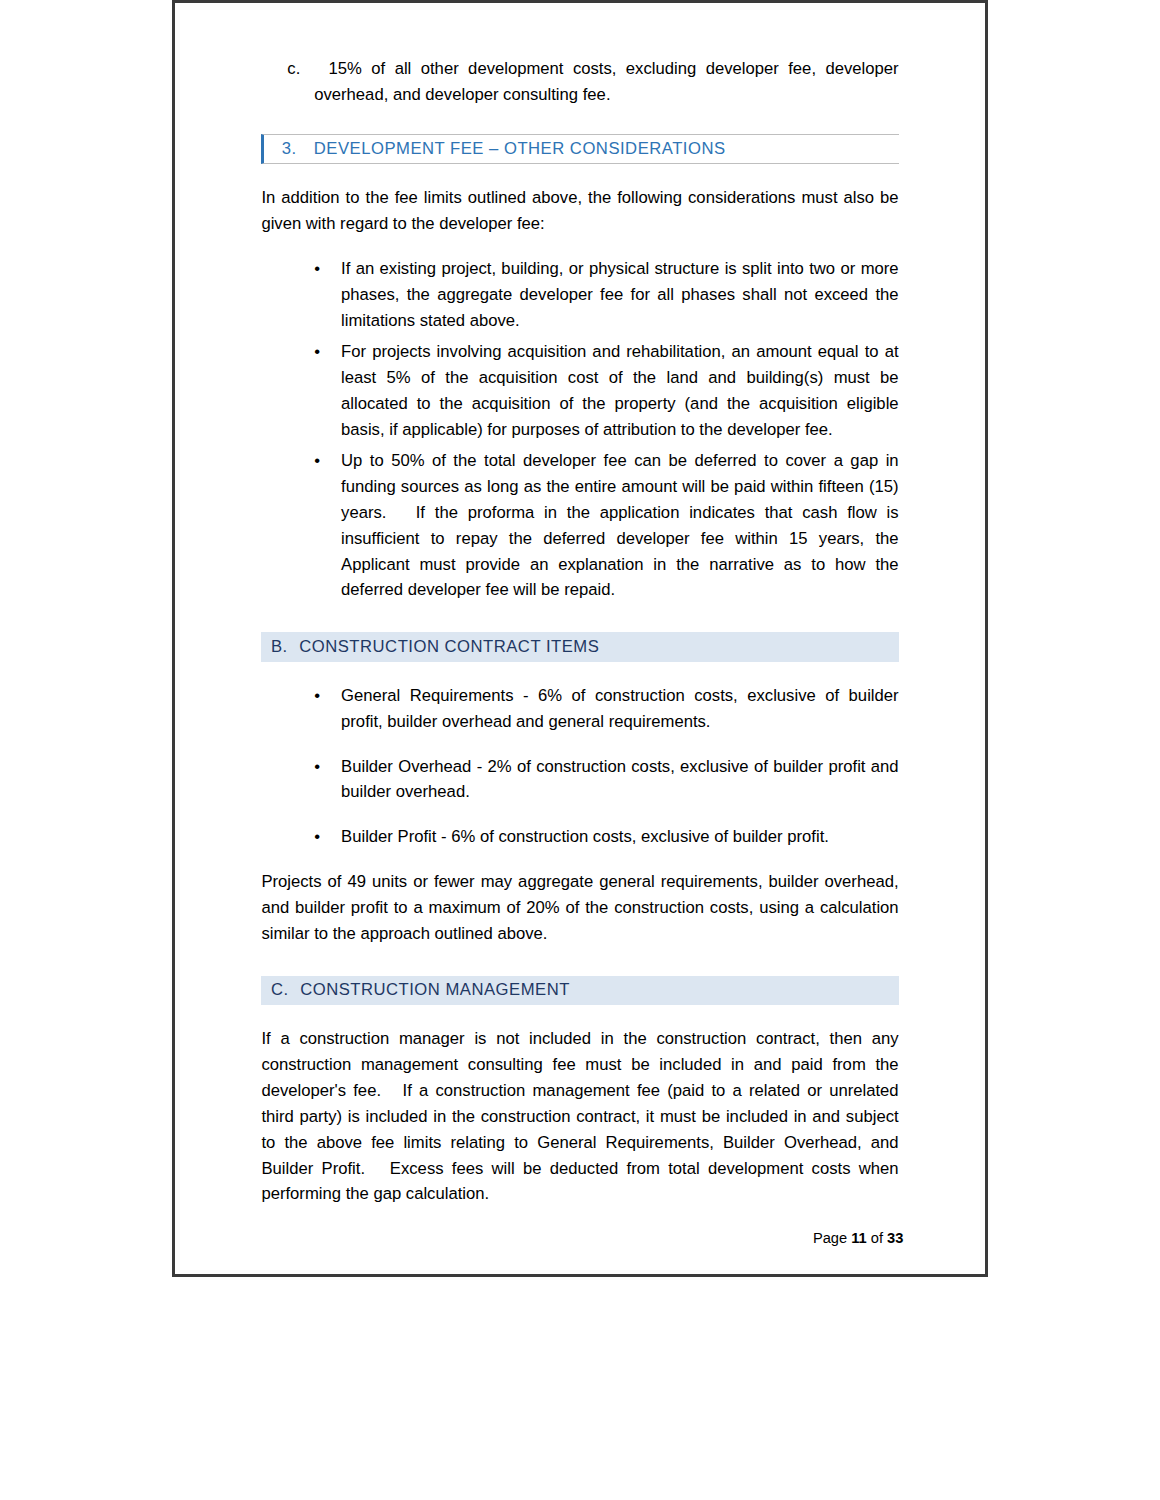c. 15% of all other development costs, excluding developer fee, developer overhead, and developer consulting fee.
3. Development Fee – Other Considerations
In addition to the fee limits outlined above, the following considerations must also be given with regard to the developer fee:
If an existing project, building, or physical structure is split into two or more phases, the aggregate developer fee for all phases shall not exceed the limitations stated above.
For projects involving acquisition and rehabilitation, an amount equal to at least 5% of the acquisition cost of the land and building(s) must be allocated to the acquisition of the property (and the acquisition eligible basis, if applicable) for purposes of attribution to the developer fee.
Up to 50% of the total developer fee can be deferred to cover a gap in funding sources as long as the entire amount will be paid within fifteen (15) years. If the proforma in the application indicates that cash flow is insufficient to repay the deferred developer fee within 15 years, the Applicant must provide an explanation in the narrative as to how the deferred developer fee will be repaid.
B. Construction Contract Items
General Requirements - 6% of construction costs, exclusive of builder profit, builder overhead and general requirements.
Builder Overhead - 2% of construction costs, exclusive of builder profit and builder overhead.
Builder Profit - 6% of construction costs, exclusive of builder profit.
Projects of 49 units or fewer may aggregate general requirements, builder overhead, and builder profit to a maximum of 20% of the construction costs, using a calculation similar to the approach outlined above.
C. Construction Management
If a construction manager is not included in the construction contract, then any construction management consulting fee must be included in and paid from the developer's fee. If a construction management fee (paid to a related or unrelated third party) is included in the construction contract, it must be included in and subject to the above fee limits relating to General Requirements, Builder Overhead, and Builder Profit. Excess fees will be deducted from total development costs when performing the gap calculation.
Page 11 of 33